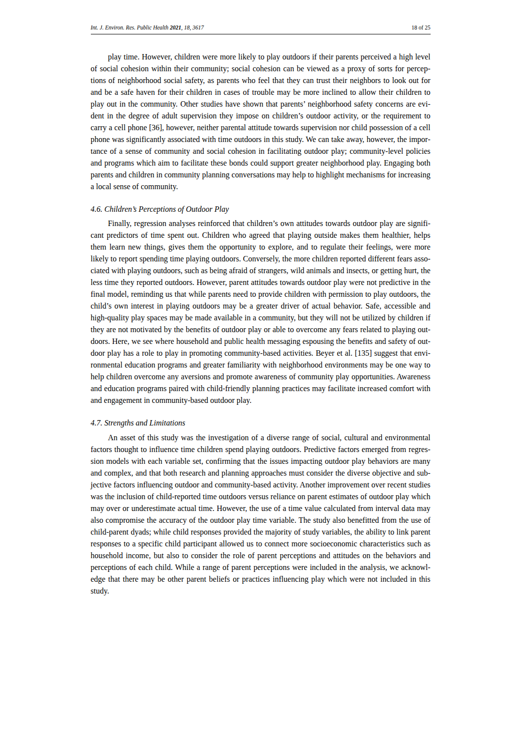Int. J. Environ. Res. Public Health 2021, 18, 3617 18 of 25
play time. However, children were more likely to play outdoors if their parents perceived a high level of social cohesion within their community; social cohesion can be viewed as a proxy of sorts for perceptions of neighborhood social safety, as parents who feel that they can trust their neighbors to look out for and be a safe haven for their children in cases of trouble may be more inclined to allow their children to play out in the community. Other studies have shown that parents’ neighborhood safety concerns are evident in the degree of adult supervision they impose on children’s outdoor activity, or the requirement to carry a cell phone [36], however, neither parental attitude towards supervision nor child possession of a cell phone was significantly associated with time outdoors in this study. We can take away, however, the importance of a sense of community and social cohesion in facilitating outdoor play; community-level policies and programs which aim to facilitate these bonds could support greater neighborhood play. Engaging both parents and children in community planning conversations may help to highlight mechanisms for increasing a local sense of community.
4.6. Children’s Perceptions of Outdoor Play
Finally, regression analyses reinforced that children’s own attitudes towards outdoor play are significant predictors of time spent out. Children who agreed that playing outside makes them healthier, helps them learn new things, gives them the opportunity to explore, and to regulate their feelings, were more likely to report spending time playing outdoors. Conversely, the more children reported different fears associated with playing outdoors, such as being afraid of strangers, wild animals and insects, or getting hurt, the less time they reported outdoors. However, parent attitudes towards outdoor play were not predictive in the final model, reminding us that while parents need to provide children with permission to play outdoors, the child’s own interest in playing outdoors may be a greater driver of actual behavior. Safe, accessible and high-quality play spaces may be made available in a community, but they will not be utilized by children if they are not motivated by the benefits of outdoor play or able to overcome any fears related to playing outdoors. Here, we see where household and public health messaging espousing the benefits and safety of outdoor play has a role to play in promoting community-based activities. Beyer et al. [135] suggest that environmental education programs and greater familiarity with neighborhood environments may be one way to help children overcome any aversions and promote awareness of community play opportunities. Awareness and education programs paired with child-friendly planning practices may facilitate increased comfort with and engagement in community-based outdoor play.
4.7. Strengths and Limitations
An asset of this study was the investigation of a diverse range of social, cultural and environmental factors thought to influence time children spend playing outdoors. Predictive factors emerged from regression models with each variable set, confirming that the issues impacting outdoor play behaviors are many and complex, and that both research and planning approaches must consider the diverse objective and subjective factors influencing outdoor and community-based activity. Another improvement over recent studies was the inclusion of child-reported time outdoors versus reliance on parent estimates of outdoor play which may over or underestimate actual time. However, the use of a time value calculated from interval data may also compromise the accuracy of the outdoor play time variable. The study also benefitted from the use of child-parent dyads; while child responses provided the majority of study variables, the ability to link parent responses to a specific child participant allowed us to connect more socioeconomic characteristics such as household income, but also to consider the role of parent perceptions and attitudes on the behaviors and perceptions of each child. While a range of parent perceptions were included in the analysis, we acknowledge that there may be other parent beliefs or practices influencing play which were not included in this study.